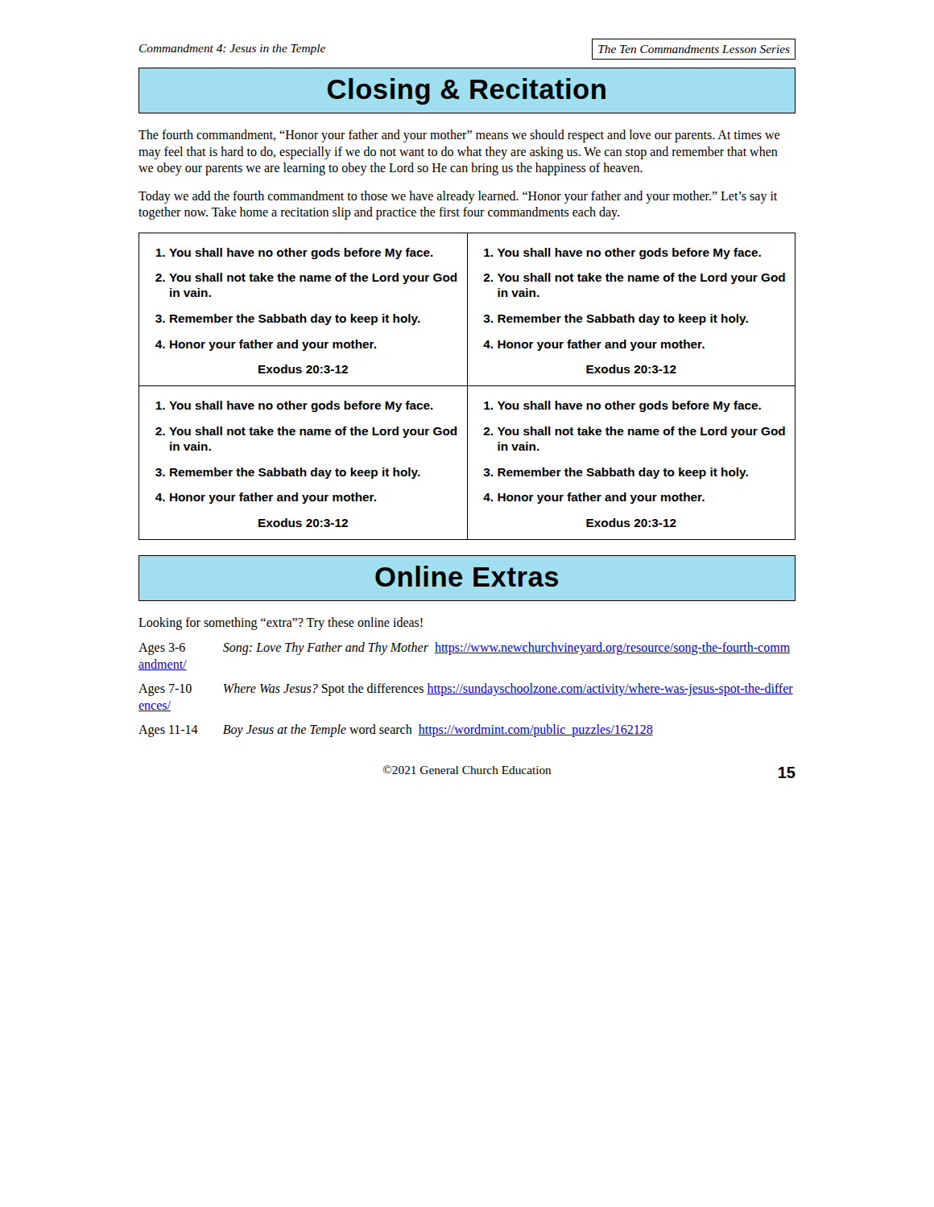Commandment 4: Jesus in the Temple
The Ten Commandments Lesson Series
Closing & Recitation
The fourth commandment, “Honor your father and your mother” means we should respect and love our parents. At times we may feel that is hard to do, especially if we do not want to do what they are asking us. We can stop and remember that when we obey our parents we are learning to obey the Lord so He can bring us the happiness of heaven.
Today we add the fourth commandment to those we have already learned. “Honor your father and your mother.” Let’s say it together now. Take home a recitation slip and practice the first four commandments each day.
| You shall have no other gods before My face. You shall not take the name of the Lord your God in vain. Remember the Sabbath day to keep it holy. Honor your father and your mother. Exodus 20:3-12 | You shall have no other gods before My face. You shall not take the name of the Lord your God in vain. Remember the Sabbath day to keep it holy. Honor your father and your mother. Exodus 20:3-12 |
| You shall have no other gods before My face. You shall not take the name of the Lord your God in vain. Remember the Sabbath day to keep it holy. Honor your father and your mother. Exodus 20:3-12 | You shall have no other gods before My face. You shall not take the name of the Lord your God in vain. Remember the Sabbath day to keep it holy. Honor your father and your mother. Exodus 20:3-12 |
Online Extras
Looking for something “extra”? Try these online ideas!
Ages 3-6 Song: Love Thy Father and Thy Mother https://www.newchurchvineyard.org/resource/song-the-fourth-commandment/
Ages 7-10 Where Was Jesus? Spot the differences https://sundayschoolzone.com/activity/where-was-jesus-spot-the-differences/
Ages 11-14 Boy Jesus at the Temple word search https://wordmint.com/public_puzzles/162128
©2021 General Church Education
15